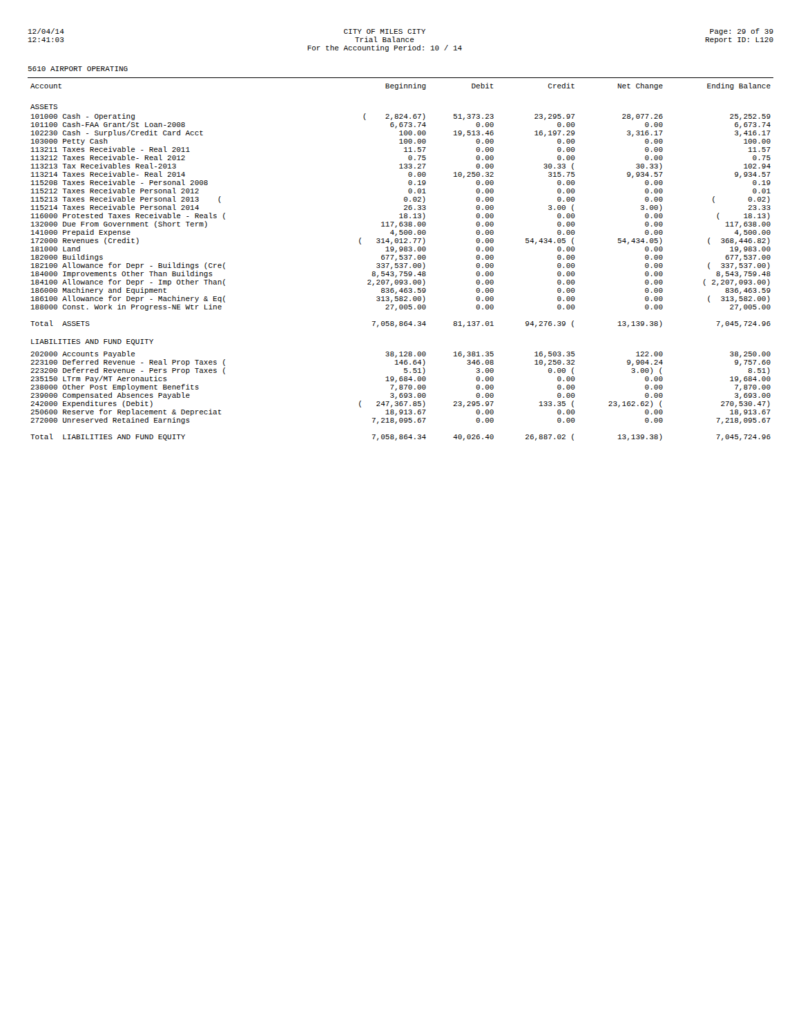12/04/14
12:41:03
CITY OF MILES CITY
Trial Balance
For the Accounting Period: 10 / 14
Page: 29 of 39
Report ID: L120
5610 AIRPORT OPERATING
| Account | Beginning | Debit | Credit | Net Change | Ending Balance |
| --- | --- | --- | --- | --- | --- |
| ASSETS | | | | | |
| 101000 Cash - Operating | ( 2,824.67) | 51,373.23 | 23,295.97 | 28,077.26 | 25,252.59 |
| 101100 Cash-FAA Grant/St Loan-2008 | 6,673.74 | 0.00 | 0.00 | 0.00 | 6,673.74 |
| 102230 Cash - Surplus/Credit Card Acct | 100.00 | 19,513.46 | 16,197.29 | 3,316.17 | 3,416.17 |
| 103000 Petty Cash | 100.00 | 0.00 | 0.00 | 0.00 | 100.00 |
| 113211 Taxes Receivable - Real 2011 | 11.57 | 0.00 | 0.00 | 0.00 | 11.57 |
| 113212 Taxes Receivable- Real 2012 | 0.75 | 0.00 | 0.00 | 0.00 | 0.75 |
| 113213 Tax Receivables Real-2013 | 133.27 | 0.00 | 30.33 ( | 30.33) | 102.94 |
| 113214 Taxes Receivable- Real 2014 | 0.00 | 10,250.32 | 315.75 | 9,934.57 | 9,934.57 |
| 115208 Taxes Receivable - Personal 2008 | 0.19 | 0.00 | 0.00 | 0.00 | 0.19 |
| 115212 Taxes Receivable Personal 2012 | 0.01 | 0.00 | 0.00 | 0.00 | 0.01 |
| 115213 Taxes Receivable Personal 2013 ( | 0.02) | 0.00 | 0.00 | 0.00 | ( 0.02) |
| 115214 Taxes Receivable Personal 2014 | 26.33 | 0.00 | 3.00 ( | 3.00) | 23.33 |
| 116000 Protested Taxes Receivable - Reals ( | 18.13) | 0.00 | 0.00 | 0.00 | ( 18.13) |
| 132000 Due From Government (Short Term) | 117,638.00 | 0.00 | 0.00 | 0.00 | 117,638.00 |
| 141000 Prepaid Expense | 4,500.00 | 0.00 | 0.00 | 0.00 | 4,500.00 |
| 172000 Revenues (Credit) | ( 314,012.77) | 0.00 | 54,434.05 ( | 54,434.05) | ( 368,446.82) |
| 181000 Land | 19,983.00 | 0.00 | 0.00 | 0.00 | 19,983.00 |
| 182000 Buildings | 677,537.00 | 0.00 | 0.00 | 0.00 | 677,537.00 |
| 182100 Allowance for Depr - Buildings (Cre( | 337,537.00) | 0.00 | 0.00 | 0.00 | ( 337,537.00) |
| 184000 Improvements Other Than Buildings | 8,543,759.48 | 0.00 | 0.00 | 0.00 | 8,543,759.48 |
| 184100 Allowance for Depr - Imp Other Than( | 2,207,093.00) | 0.00 | 0.00 | 0.00 | ( 2,207,093.00) |
| 186000 Machinery and Equipment | 836,463.59 | 0.00 | 0.00 | 0.00 | 836,463.59 |
| 186100 Allowance for Depr - Machinery & Eq( | 313,582.00) | 0.00 | 0.00 | 0.00 | ( 313,582.00) |
| 188000 Const. Work in Progress-NE Wtr Line | 27,005.00 | 0.00 | 0.00 | 0.00 | 27,005.00 |
| Total ASSETS | 7,058,864.34 | 81,137.01 | 94,276.39 ( | 13,139.38) | 7,045,724.96 |
| LIABILITIES AND FUND EQUITY | | | | | |
| 202000 Accounts Payable | 38,128.00 | 16,381.35 | 16,503.35 | 122.00 | 38,250.00 |
| 223100 Deferred Revenue - Real Prop Taxes ( | 146.64) | 346.08 | 10,250.32 | 9,904.24 | 9,757.60 |
| 223200 Deferred Revenue - Pers Prop Taxes ( | 5.51) | 3.00 | 0.00 ( | 3.00) ( | 8.51) |
| 235150 LTrm Pay/MT Aeronautics | 19,684.00 | 0.00 | 0.00 | 0.00 | 19,684.00 |
| 238000 Other Post Employment Benefits | 7,870.00 | 0.00 | 0.00 | 0.00 | 7,870.00 |
| 239000 Compensated Absences Payable | 3,693.00 | 0.00 | 0.00 | 0.00 | 3,693.00 |
| 242000 Expenditures (Debit) | ( 247,367.85) | 23,295.97 | 133.35 ( | 23,162.62) ( | 270,530.47) |
| 250600 Reserve for Replacement & Depreciat | 18,913.67 | 0.00 | 0.00 | 0.00 | 18,913.67 |
| 272000 Unreserved Retained Earnings | 7,218,095.67 | 0.00 | 0.00 | 0.00 | 7,218,095.67 |
| Total LIABILITIES AND FUND EQUITY | 7,058,864.34 | 40,026.40 | 26,887.02 ( | 13,139.38) | 7,045,724.96 |